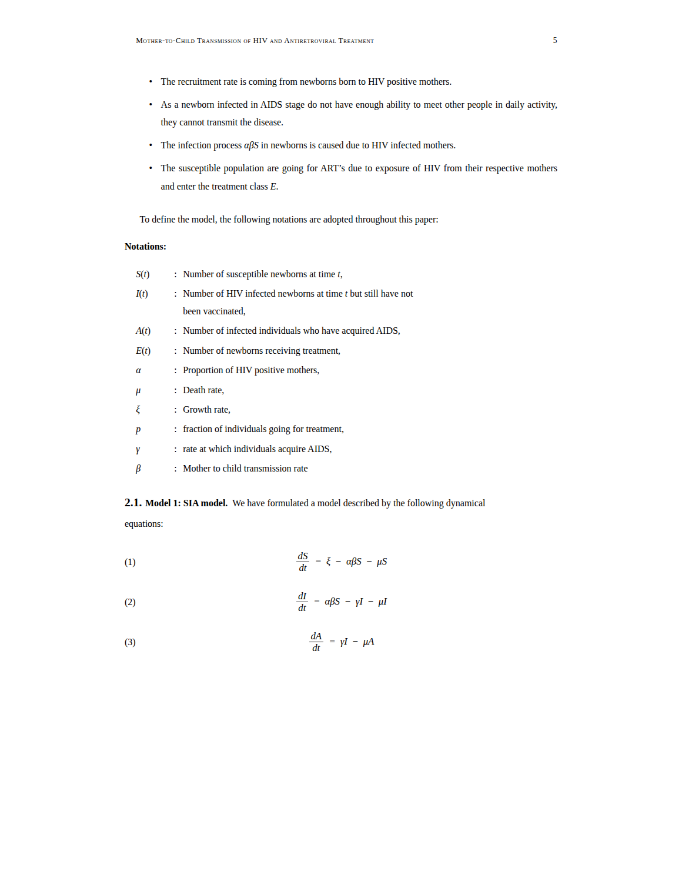Mother-to-Child Transmission of HIV and Antiretroviral Treatment 5
The recruitment rate is coming from newborns born to HIV positive mothers.
As a newborn infected in AIDS stage do not have enough ability to meet other people in daily activity, they cannot transmit the disease.
The infection process αβS in newborns is caused due to HIV infected mothers.
The susceptible population are going for ART’s due to exposure of HIV from their respective mothers and enter the treatment class E.
To define the model, the following notations are adopted throughout this paper:
Notations:
| S ( t ) | : | Number of susceptible newborns at time t , |
| I ( t ) | : | Number of HIV infected newborns at time t but still have not been vaccinated, |
| A ( t ) | : | Number of infected individuals who have acquired AIDS, |
| E ( t ) | : | Number of newborns receiving treatment, |
| α | : | Proportion of HIV positive mothers, |
| μ | : | Death rate, |
| ξ | : | Growth rate, |
| p | : | fraction of individuals going for treatment, |
| γ | : | rate at which individuals acquire AIDS, |
| β | : | Mother to child transmission rate |
2.1. Model 1: SIA model. We have formulated a model described by the following dynamical
equations:
(1) dS dt = ξ − αβS − μS
(2) dI dt = αβS − γI − μI
(3) dA dt = γI − μA